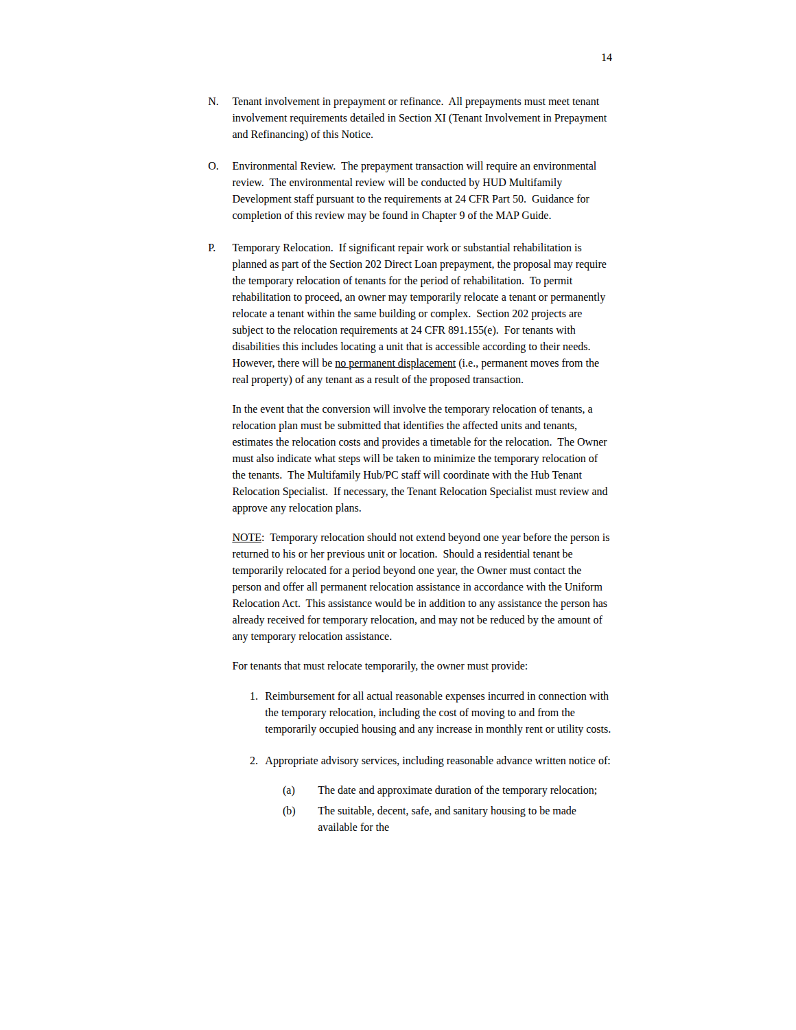14
N.
Tenant involvement in prepayment or refinance. All prepayments must meet tenant involvement requirements detailed in Section XI (Tenant Involvement in Prepayment and Refinancing) of this Notice.
O.
Environmental Review. The prepayment transaction will require an environmental review. The environmental review will be conducted by HUD Multifamily Development staff pursuant to the requirements at 24 CFR Part 50. Guidance for completion of this review may be found in Chapter 9 of the MAP Guide.
P.
Temporary Relocation. If significant repair work or substantial rehabilitation is planned as part of the Section 202 Direct Loan prepayment, the proposal may require the temporary relocation of tenants for the period of rehabilitation. To permit rehabilitation to proceed, an owner may temporarily relocate a tenant or permanently relocate a tenant within the same building or complex. Section 202 projects are subject to the relocation requirements at 24 CFR 891.155(e). For tenants with disabilities this includes locating a unit that is accessible according to their needs. However, there will be no permanent displacement (i.e., permanent moves from the real property) of any tenant as a result of the proposed transaction.
In the event that the conversion will involve the temporary relocation of tenants, a relocation plan must be submitted that identifies the affected units and tenants, estimates the relocation costs and provides a timetable for the relocation. The Owner must also indicate what steps will be taken to minimize the temporary relocation of the tenants. The Multifamily Hub/PC staff will coordinate with the Hub Tenant Relocation Specialist. If necessary, the Tenant Relocation Specialist must review and approve any relocation plans.
NOTE: Temporary relocation should not extend beyond one year before the person is returned to his or her previous unit or location. Should a residential tenant be temporarily relocated for a period beyond one year, the Owner must contact the person and offer all permanent relocation assistance in accordance with the Uniform Relocation Act. This assistance would be in addition to any assistance the person has already received for temporary relocation, and may not be reduced by the amount of any temporary relocation assistance.
For tenants that must relocate temporarily, the owner must provide:
Reimbursement for all actual reasonable expenses incurred in connection with the temporary relocation, including the cost of moving to and from the temporarily occupied housing and any increase in monthly rent or utility costs.
Appropriate advisory services, including reasonable advance written notice of:
(a) The date and approximate duration of the temporary relocation;
(b) The suitable, decent, safe, and sanitary housing to be made available for the